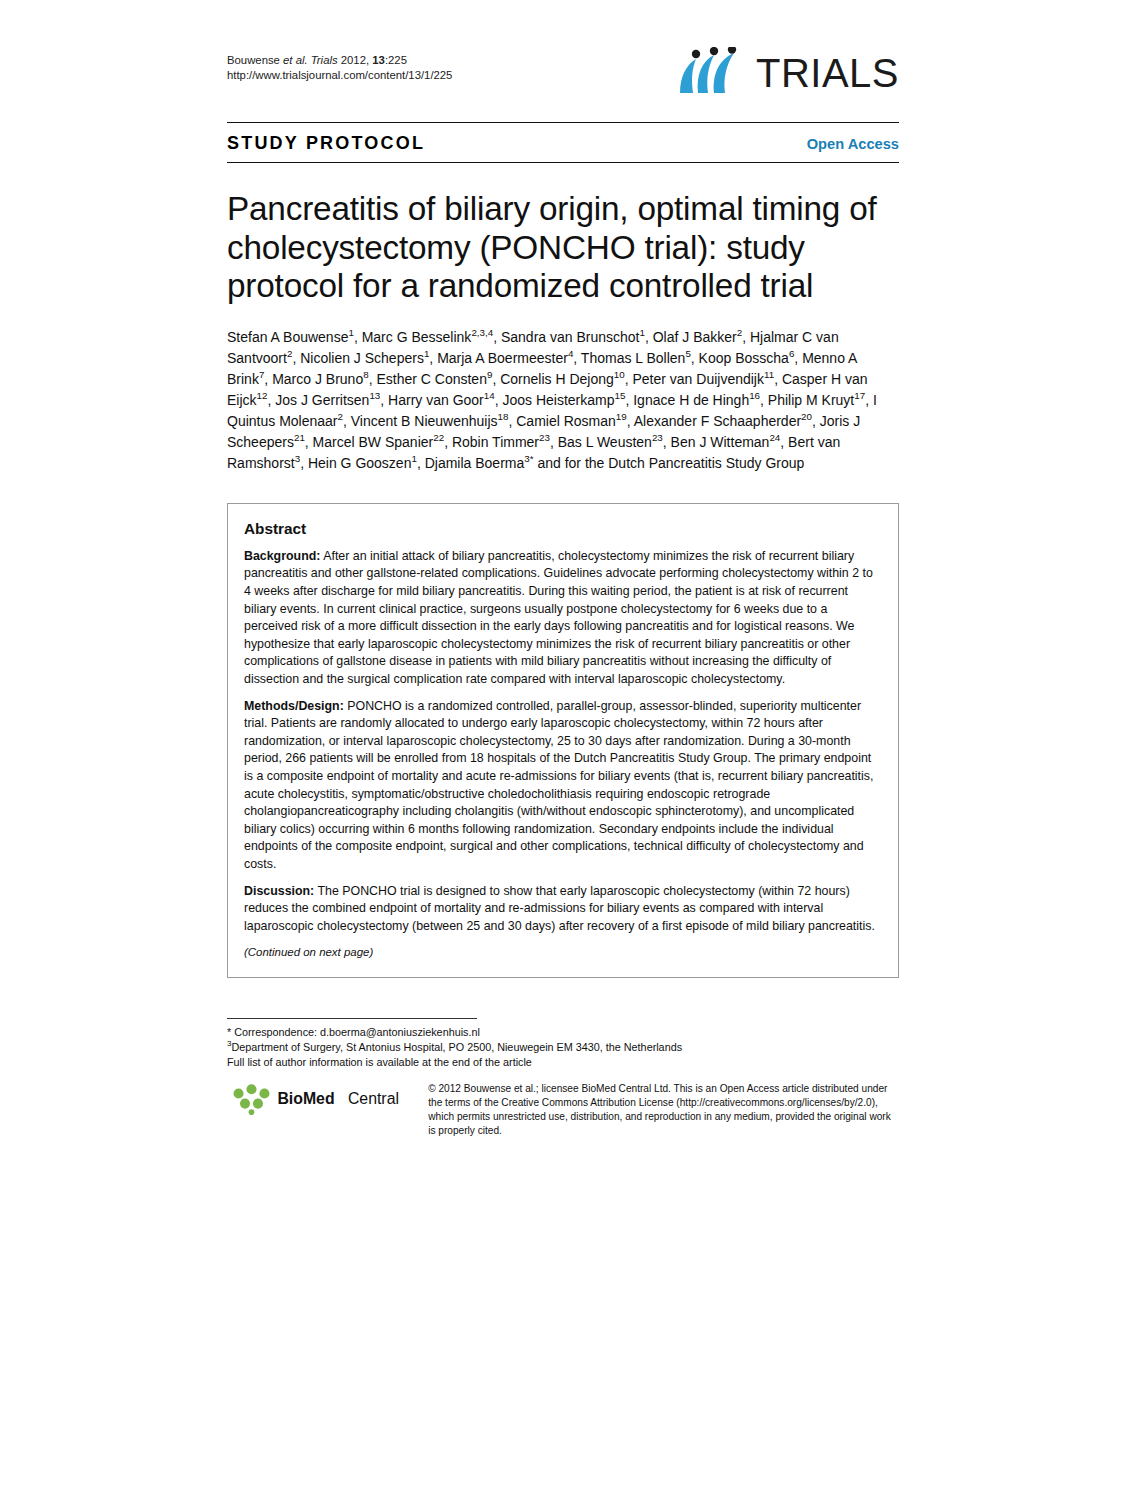Bouwense et al. Trials 2012, 13:225 http://www.trialsjournal.com/content/13/1/225
TRIALS
Study protocol
Open Access
Pancreatitis of biliary origin, optimal timing of cholecystectomy (PONCHO trial): study protocol for a randomized controlled trial
Stefan A Bouwense1, Marc G Besselink2,3,4, Sandra van Brunschot1, Olaf J Bakker2, Hjalmar C van Santvoort2, Nicolien J Schepers1, Marja A Boermeester4, Thomas L Bollen5, Koop Bosscha6, Menno A Brink7, Marco J Bruno8, Esther C Consten9, Cornelis H Dejong10, Peter van Duijvendijk11, Casper H van Eijck12, Jos J Gerritsen13, Harry van Goor14, Joos Heisterkamp15, Ignace H de Hingh16, Philip M Kruyt17, I Quintus Molenaar2, Vincent B Nieuwenhuijs18, Camiel Rosman19, Alexander F Schaapherder20, Joris J Scheepers21, Marcel BW Spanier22, Robin Timmer23, Bas L Weusten23, Ben J Witteman24, Bert van Ramshorst3, Hein G Gooszen1, Djamila Boerma3* and for the Dutch Pancreatitis Study Group
Abstract
Background: After an initial attack of biliary pancreatitis, cholecystectomy minimizes the risk of recurrent biliary pancreatitis and other gallstone-related complications. Guidelines advocate performing cholecystectomy within 2 to 4 weeks after discharge for mild biliary pancreatitis. During this waiting period, the patient is at risk of recurrent biliary events. In current clinical practice, surgeons usually postpone cholecystectomy for 6 weeks due to a perceived risk of a more difficult dissection in the early days following pancreatitis and for logistical reasons. We hypothesize that early laparoscopic cholecystectomy minimizes the risk of recurrent biliary pancreatitis or other complications of gallstone disease in patients with mild biliary pancreatitis without increasing the difficulty of dissection and the surgical complication rate compared with interval laparoscopic cholecystectomy.
Methods/Design: PONCHO is a randomized controlled, parallel-group, assessor-blinded, superiority multicenter trial. Patients are randomly allocated to undergo early laparoscopic cholecystectomy, within 72 hours after randomization, or interval laparoscopic cholecystectomy, 25 to 30 days after randomization. During a 30-month period, 266 patients will be enrolled from 18 hospitals of the Dutch Pancreatitis Study Group. The primary endpoint is a composite endpoint of mortality and acute re-admissions for biliary events (that is, recurrent biliary pancreatitis, acute cholecystitis, symptomatic/obstructive choledocholithiasis requiring endoscopic retrograde cholangiopancreaticography including cholangitis (with/without endoscopic sphincterotomy), and uncomplicated biliary colics) occurring within 6 months following randomization. Secondary endpoints include the individual endpoints of the composite endpoint, surgical and other complications, technical difficulty of cholecystectomy and costs.
Discussion: The PONCHO trial is designed to show that early laparoscopic cholecystectomy (within 72 hours) reduces the combined endpoint of mortality and re-admissions for biliary events as compared with interval laparoscopic cholecystectomy (between 25 and 30 days) after recovery of a first episode of mild biliary pancreatitis.
(Continued on next page)
* Correspondence: d.boerma@antoniusziekenhuis.nl
3Department of Surgery, St Antonius Hospital, PO 2500, Nieuwegein EM 3430, the Netherlands
Full list of author information is available at the end of the article
BioMed Central
© 2012 Bouwense et al.; licensee BioMed Central Ltd. This is an Open Access article distributed under the terms of the Creative Commons Attribution License (http://creativecommons.org/licenses/by/2.0), which permits unrestricted use, distribution, and reproduction in any medium, provided the original work is properly cited.